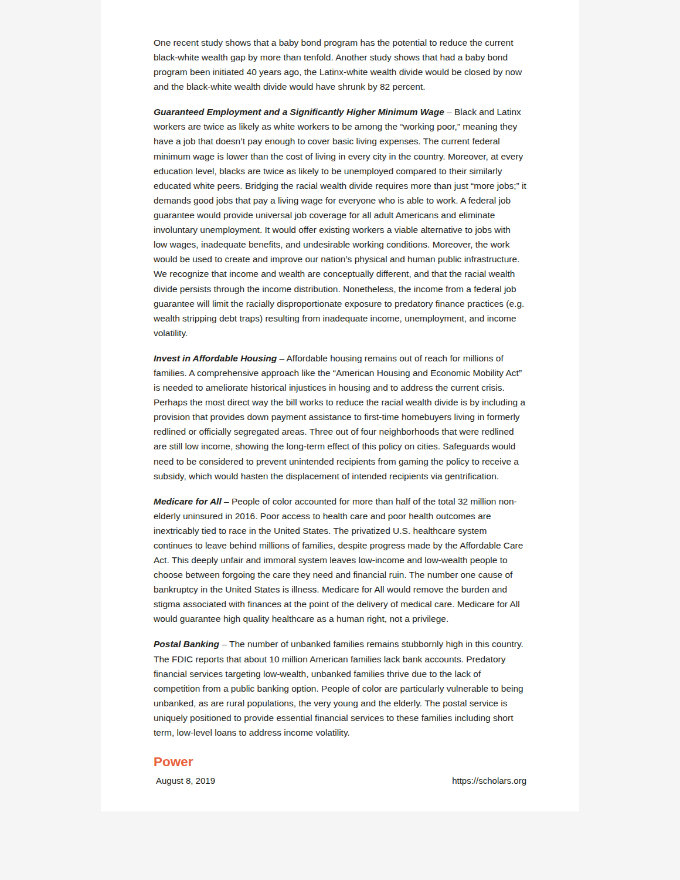One recent study shows that a baby bond program has the potential to reduce the current black-white wealth gap by more than tenfold. Another study shows that had a baby bond program been initiated 40 years ago, the Latinx-white wealth divide would be closed by now and the black-white wealth divide would have shrunk by 82 percent.
Guaranteed Employment and a Significantly Higher Minimum Wage – Black and Latinx workers are twice as likely as white workers to be among the “working poor,” meaning they have a job that doesn’t pay enough to cover basic living expenses. The current federal minimum wage is lower than the cost of living in every city in the country. Moreover, at every education level, blacks are twice as likely to be unemployed compared to their similarly educated white peers. Bridging the racial wealth divide requires more than just “more jobs;” it demands good jobs that pay a living wage for everyone who is able to work. A federal job guarantee would provide universal job coverage for all adult Americans and eliminate involuntary unemployment. It would offer existing workers a viable alternative to jobs with low wages, inadequate benefits, and undesirable working conditions. Moreover, the work would be used to create and improve our nation’s physical and human public infrastructure. We recognize that income and wealth are conceptually different, and that the racial wealth divide persists through the income distribution. Nonetheless, the income from a federal job guarantee will limit the racially disproportionate exposure to predatory finance practices (e.g. wealth stripping debt traps) resulting from inadequate income, unemployment, and income volatility.
Invest in Affordable Housing – Affordable housing remains out of reach for millions of families. A comprehensive approach like the “American Housing and Economic Mobility Act” is needed to ameliorate historical injustices in housing and to address the current crisis. Perhaps the most direct way the bill works to reduce the racial wealth divide is by including a provision that provides down payment assistance to first-time homebuyers living in formerly redlined or officially segregated areas. Three out of four neighborhoods that were redlined are still low income, showing the long-term effect of this policy on cities. Safeguards would need to be considered to prevent unintended recipients from gaming the policy to receive a subsidy, which would hasten the displacement of intended recipients via gentrification.
Medicare for All – People of color accounted for more than half of the total 32 million non-elderly uninsured in 2016. Poor access to health care and poor health outcomes are inextricably tied to race in the United States. The privatized U.S. healthcare system continues to leave behind millions of families, despite progress made by the Affordable Care Act. This deeply unfair and immoral system leaves low-income and low-wealth people to choose between forgoing the care they need and financial ruin. The number one cause of bankruptcy in the United States is illness. Medicare for All would remove the burden and stigma associated with finances at the point of the delivery of medical care. Medicare for All would guarantee high quality healthcare as a human right, not a privilege.
Postal Banking – The number of unbanked families remains stubbornly high in this country. The FDIC reports that about 10 million American families lack bank accounts. Predatory financial services targeting low-wealth, unbanked families thrive due to the lack of competition from a public banking option. People of color are particularly vulnerable to being unbanked, as are rural populations, the very young and the elderly. The postal service is uniquely positioned to provide essential financial services to these families including short term, low-level loans to address income volatility.
Power
August 8, 2019 https://scholars.org